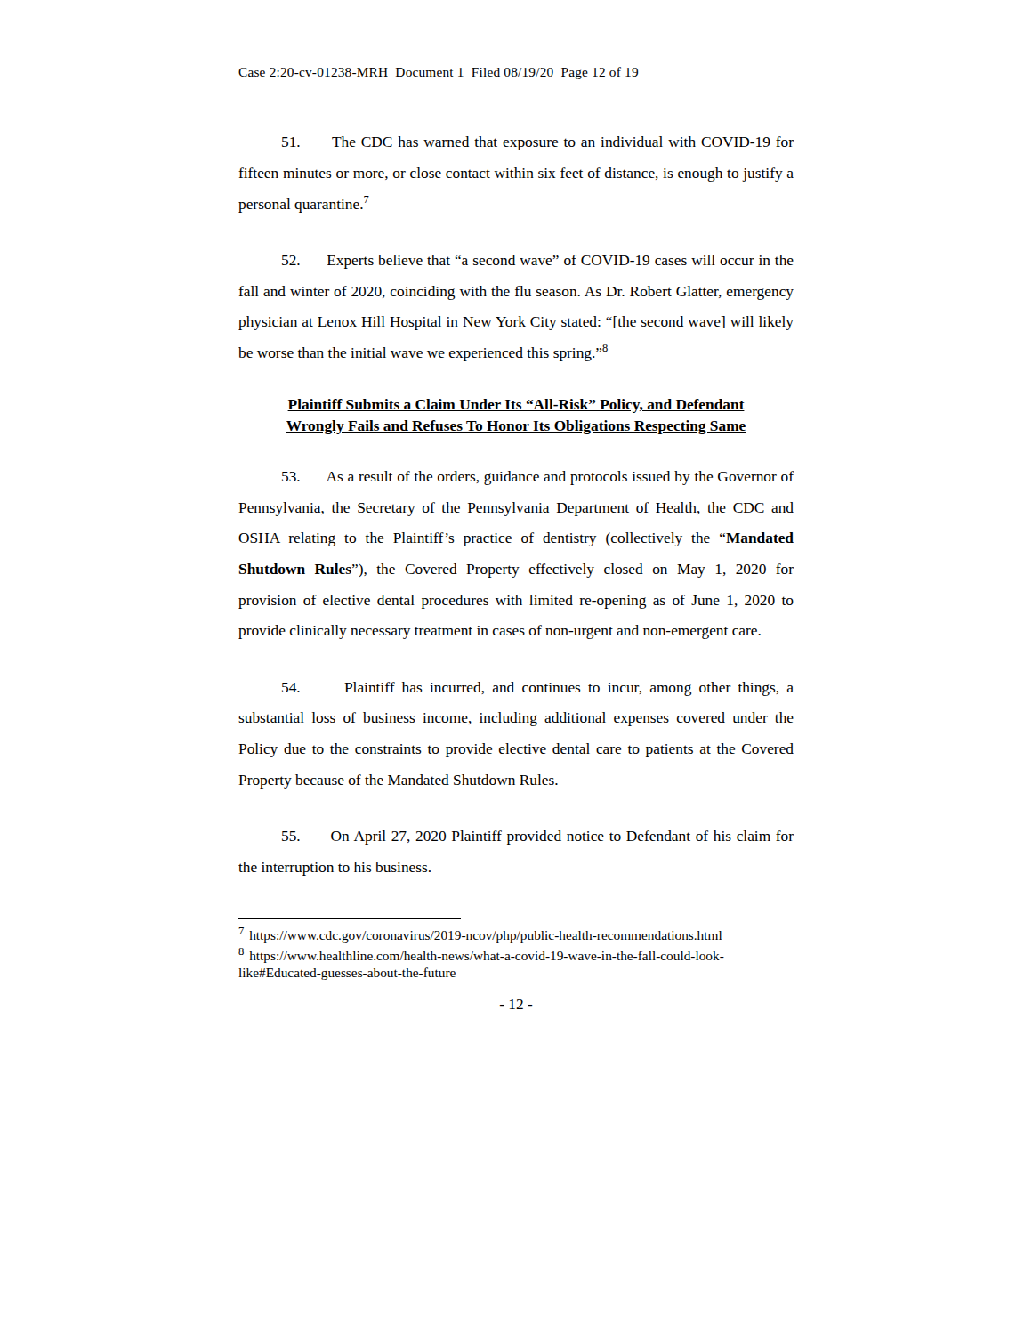Case 2:20-cv-01238-MRH Document 1 Filed 08/19/20 Page 12 of 19
51. The CDC has warned that exposure to an individual with COVID-19 for fifteen minutes or more, or close contact within six feet of distance, is enough to justify a personal quarantine.7
52. Experts believe that “a second wave” of COVID-19 cases will occur in the fall and winter of 2020, coinciding with the flu season. As Dr. Robert Glatter, emergency physician at Lenox Hill Hospital in New York City stated: “[the second wave] will likely be worse than the initial wave we experienced this spring.”8
Plaintiff Submits a Claim Under Its “All-Risk” Policy, and Defendant Wrongly Fails and Refuses To Honor Its Obligations Respecting Same
53. As a result of the orders, guidance and protocols issued by the Governor of Pennsylvania, the Secretary of the Pennsylvania Department of Health, the CDC and OSHA relating to the Plaintiff’s practice of dentistry (collectively the “Mandated Shutdown Rules”), the Covered Property effectively closed on May 1, 2020 for provision of elective dental procedures with limited re-opening as of June 1, 2020 to provide clinically necessary treatment in cases of non-urgent and non-emergent care.
54. Plaintiff has incurred, and continues to incur, among other things, a substantial loss of business income, including additional expenses covered under the Policy due to the constraints to provide elective dental care to patients at the Covered Property because of the Mandated Shutdown Rules.
55. On April 27, 2020 Plaintiff provided notice to Defendant of his claim for the interruption to his business.
7 https://www.cdc.gov/coronavirus/2019-ncov/php/public-health-recommendations.html
8 https://www.healthline.com/health-news/what-a-covid-19-wave-in-the-fall-could-look-like#Educated-guesses-about-the-future
- 12 -